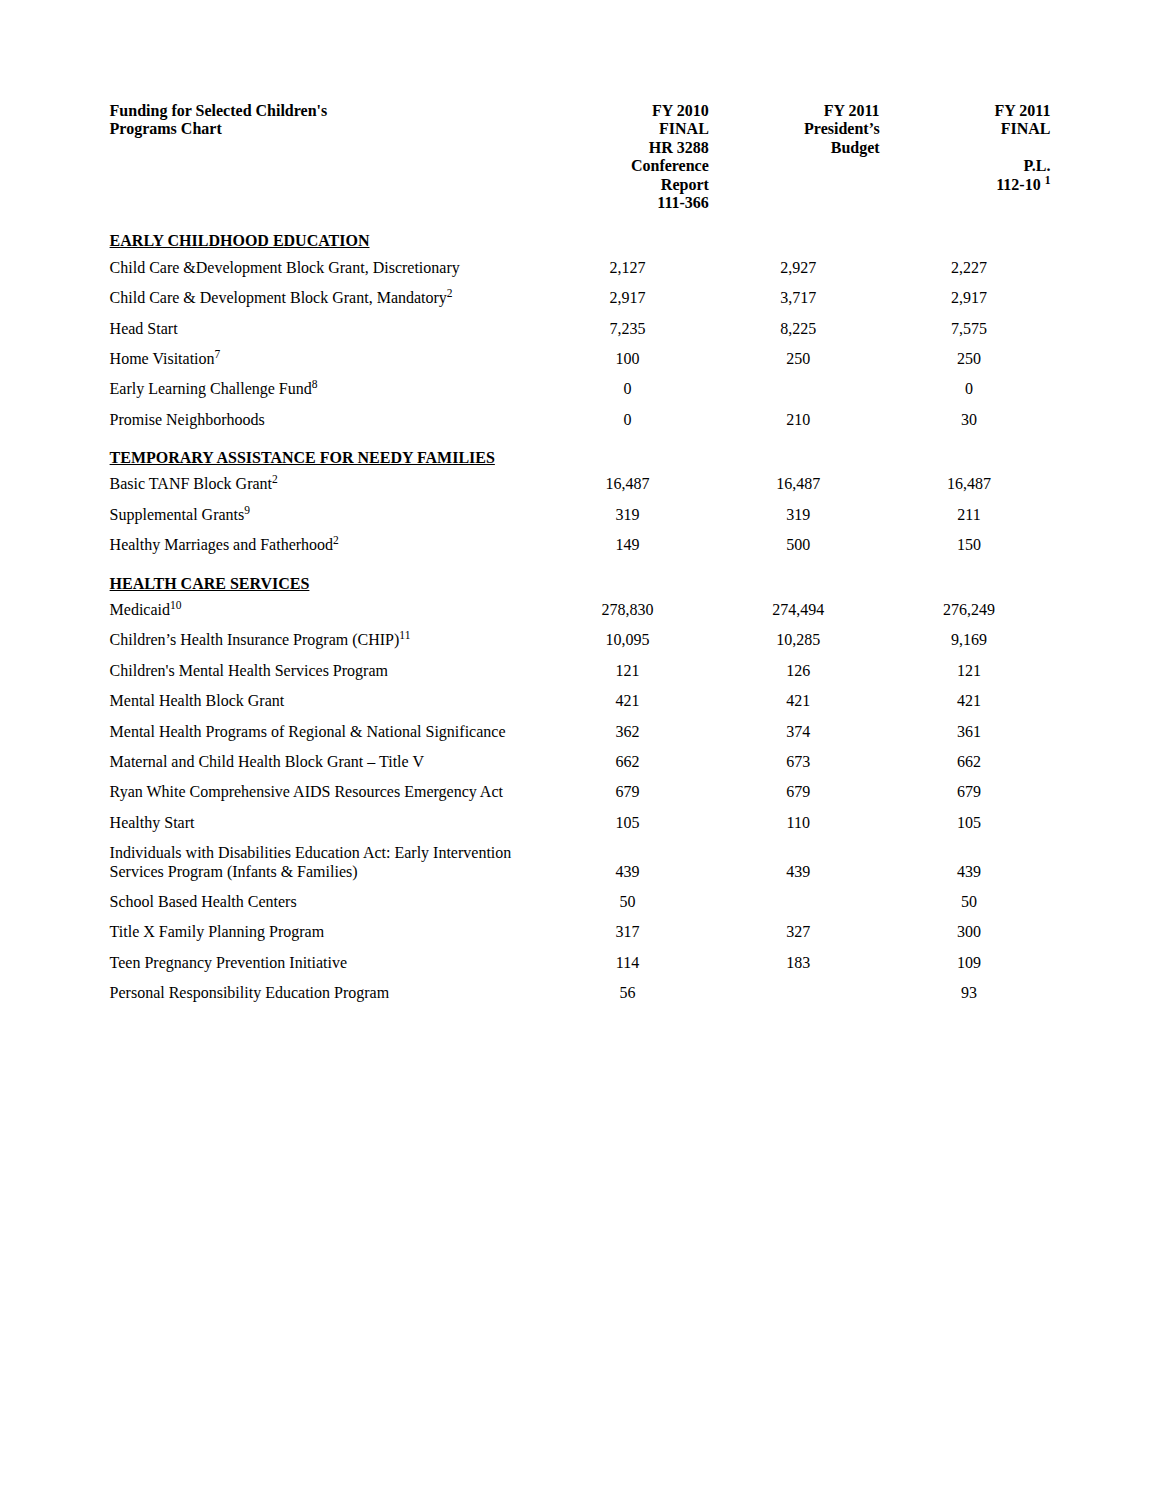| Funding for Selected Children's Programs Chart | FY 2010 FINAL HR 3288 Conference Report 111-366 | FY 2011 President’s Budget | FY 2011 FINAL P.L. 112-10 1 |
| --- | --- | --- | --- |
| EARLY CHILDHOOD EDUCATION |
| Child Care &Development Block Grant, Discretionary | 2,127 | 2,927 | 2,227 |
| Child Care & Development Block Grant, Mandatory 2 | 2,917 | 3,717 | 2,917 |
| Head Start | 7,235 | 8,225 | 7,575 |
| Home Visitation 7 | 100 | 250 | 250 |
| Early Learning Challenge Fund 8 | 0 | | 0 |
| Promise Neighborhoods | 0 | 210 | 30 |
| TEMPORARY ASSISTANCE FOR NEEDY FAMILIES |
| Basic TANF Block Grant 2 | 16,487 | 16,487 | 16,487 |
| Supplemental Grants 9 | 319 | 319 | 211 |
| Healthy Marriages and Fatherhood 2 | 149 | 500 | 150 |
| HEALTH CARE SERVICES |
| Medicaid 10 | 278,830 | 274,494 | 276,249 |
| Children’s Health Insurance Program (CHIP) 11 | 10,095 | 10,285 | 9,169 |
| Children's Mental Health Services Program | 121 | 126 | 121 |
| Mental Health Block Grant | 421 | 421 | 421 |
| Mental Health Programs of Regional & National Significance | 362 | 374 | 361 |
| Maternal and Child Health Block Grant – Title V | 662 | 673 | 662 |
| Ryan White Comprehensive AIDS Resources Emergency Act | 679 | 679 | 679 |
| Healthy Start | 105 | 110 | 105 |
| Individuals with Disabilities Education Act: Early Intervention Services Program (Infants & Families) | 439 | 439 | 439 |
| School Based Health Centers | 50 | | 50 |
| Title X Family Planning Program | 317 | 327 | 300 |
| Teen Pregnancy Prevention Initiative | 114 | 183 | 109 |
| Personal Responsibility Education Program | 56 | | 93 |